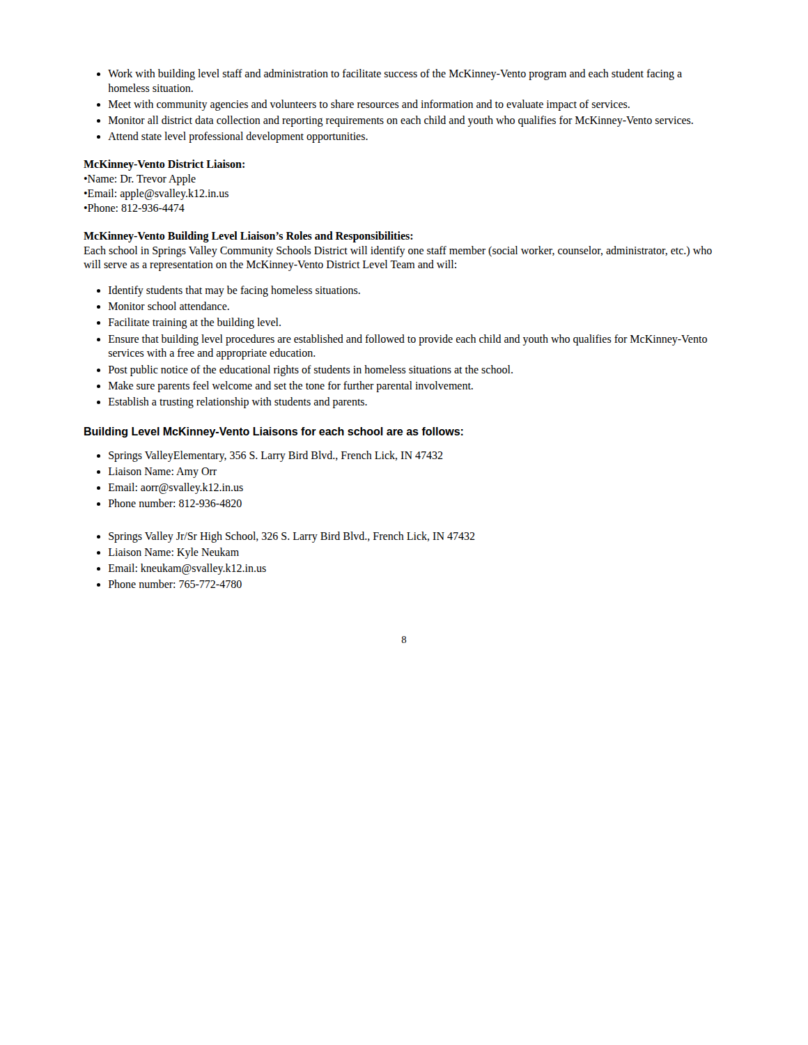Work with building level staff and administration to facilitate success of the McKinney-Vento program and each student facing a homeless situation.
Meet with community agencies and volunteers to share resources and information and to evaluate impact of services.
Monitor all district data collection and reporting requirements on each child and youth who qualifies for McKinney-Vento services.
Attend state level professional development opportunities.
McKinney-Vento District Liaison:
•Name: Dr. Trevor Apple
•Email: apple@svalley.k12.in.us
•Phone: 812-936-4474
McKinney-Vento Building Level Liaison’s Roles and Responsibilities:
Each school in Springs Valley Community Schools District will identify one staff member (social worker, counselor, administrator, etc.) who will serve as a representation on the McKinney-Vento District Level Team and will:
Identify students that may be facing homeless situations.
Monitor school attendance.
Facilitate training at the building level.
Ensure that building level procedures are established and followed to provide each child and youth who qualifies for McKinney-Vento services with a free and appropriate education.
Post public notice of the educational rights of students in homeless situations at the school.
Make sure parents feel welcome and set the tone for further parental involvement.
Establish a trusting relationship with students and parents.
Building Level McKinney-Vento Liaisons for each school are as follows:
Springs ValleyElementary, 356 S. Larry Bird Blvd., French Lick, IN 47432
Liaison Name: Amy Orr
Email: aorr@svalley.k12.in.us
Phone number: 812-936-4820
Springs Valley Jr/Sr High School, 326 S. Larry Bird Blvd., French Lick, IN 47432
Liaison Name: Kyle Neukam
Email: kneukam@svalley.k12.in.us
Phone number: 765-772-4780
8